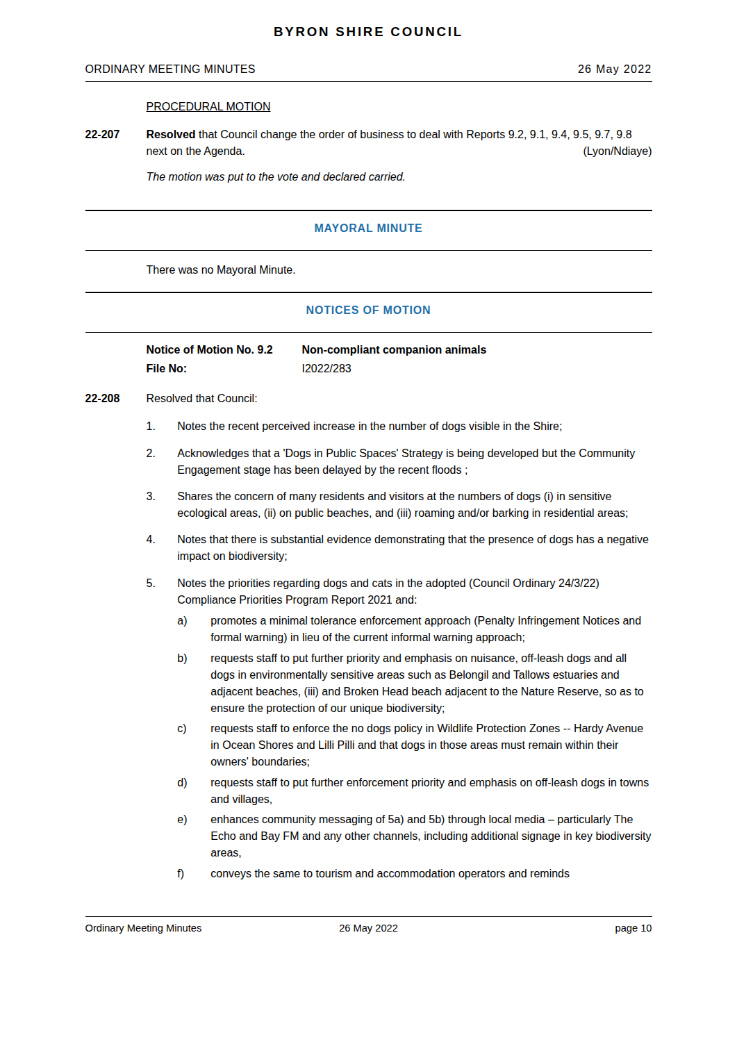BYRON SHIRE COUNCIL
ORDINARY MEETING MINUTES
26 May 2022
PROCEDURAL MOTION
22-207
Resolved that Council change the order of business to deal with Reports 9.2, 9.1, 9.4, 9.5, 9.7, 9.8 next on the Agenda. (Lyon/Ndiaye)
The motion was put to the vote and declared carried.
MAYORAL MINUTE
There was no Mayoral Minute.
NOTICES OF MOTION
Notice of Motion No. 9.2
Non-compliant companion animals
File No:
I2022/283
22-208
Resolved that Council:
Notes the recent perceived increase in the number of dogs visible in the Shire;
Acknowledges that a 'Dogs in Public Spaces' Strategy is being developed but the Community Engagement stage has been delayed by the recent floods ;
Shares the concern of many residents and visitors at the numbers of dogs (i) in sensitive ecological areas, (ii) on public beaches, and (iii) roaming and/or barking in residential areas;
Notes that there is substantial evidence demonstrating that the presence of dogs has a negative impact on biodiversity;
Notes the priorities regarding dogs and cats in the adopted (Council Ordinary 24/3/22) Compliance Priorities Program Report 2021 and:
promotes a minimal tolerance enforcement approach (Penalty Infringement Notices and formal warning) in lieu of the current informal warning approach;
requests staff to put further priority and emphasis on nuisance, off-leash dogs and all dogs in environmentally sensitive areas such as Belongil and Tallows estuaries and adjacent beaches, (iii) and Broken Head beach adjacent to the Nature Reserve, so as to ensure the protection of our unique biodiversity;
requests staff to enforce the no dogs policy in Wildlife Protection Zones -- Hardy Avenue in Ocean Shores and Lilli Pilli and that dogs in those areas must remain within their owners' boundaries;
requests staff to put further enforcement priority and emphasis on off-leash dogs in towns and villages,
enhances community messaging of 5a) and 5b) through local media – particularly The Echo and Bay FM and any other channels, including additional signage in key biodiversity areas,
conveys the same to tourism and accommodation operators and reminds
Ordinary Meeting Minutes
26 May 2022
page 10